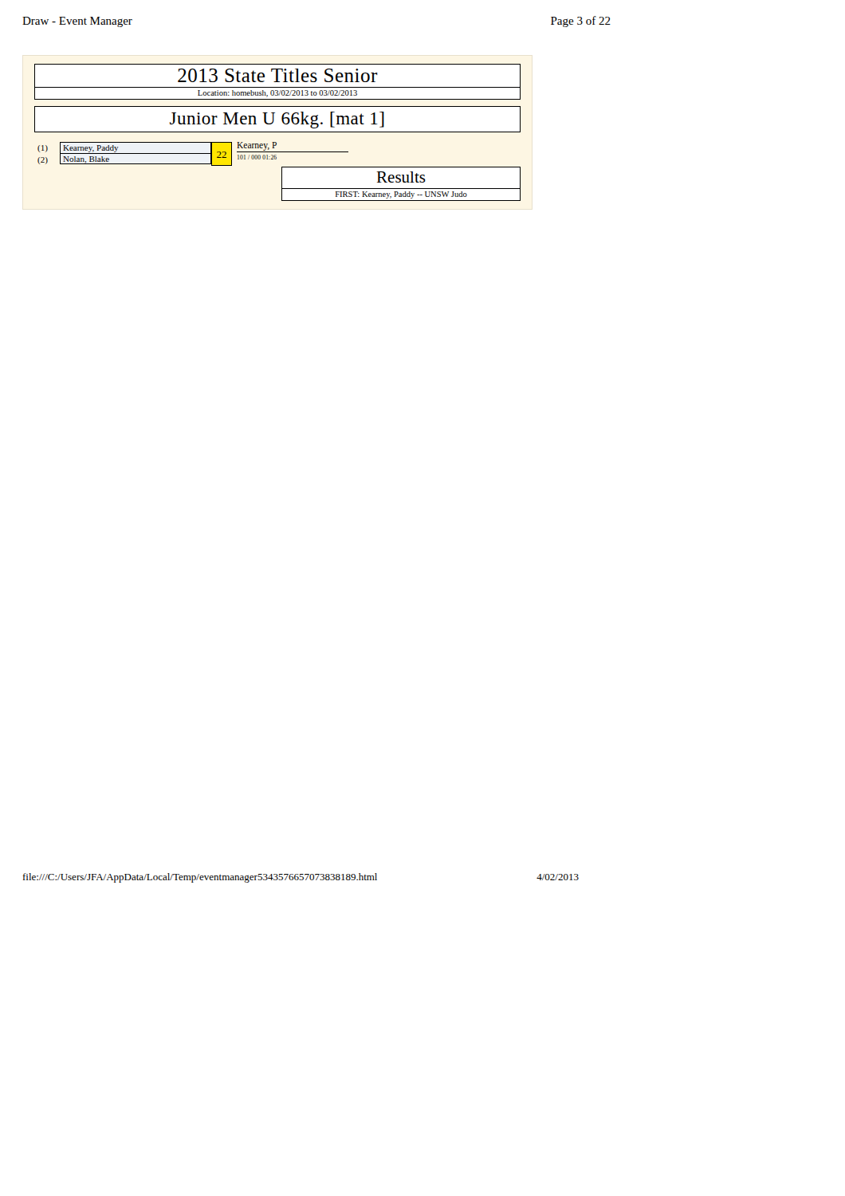Draw - Event Manager Page 3 of 22
2013 State Titles Senior
Location: homebush, 03/02/2013 to 03/02/2013
Junior Men U 66kg. [mat 1]
(1)
(2)
Kearney, Paddy
Nolan, Blake
22
Kearney, P
101 / 000 01:26
Results
FIRST: Kearney, Paddy -- UNSW Judo
file:///C:/Users/JFA/AppData/Local/Temp/eventmanager5343576657073838189.html 4/02/2013